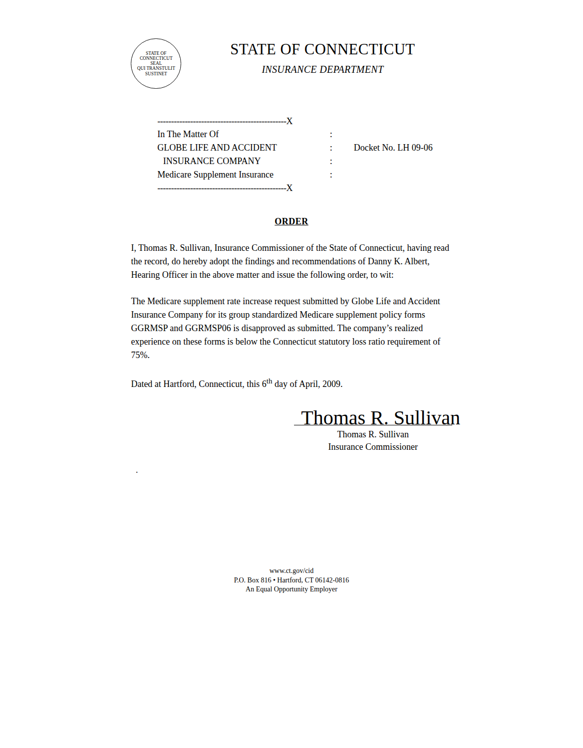STATE OF CONNECTICUT SEAL
QUI TRANSTULIT SUSTINET
State of Connecticut
INSURANCE DEPARTMENT
-----------------------------------------------X
| In The Matter Of | : | |
| GLOBE LIFE AND ACCIDENT | : | Docket No. LH 09-06 |
| INSURANCE COMPANY | : | |
| Medicare Supplement Insurance | : | |
-----------------------------------------------X
ORDER
I, Thomas R. Sullivan, Insurance Commissioner of the State of Connecticut, having read the record, do hereby adopt the findings and recommendations of Danny K. Albert, Hearing Officer in the above matter and issue the following order, to wit:
The Medicare supplement rate increase request submitted by Globe Life and Accident Insurance Company for its group standardized Medicare supplement policy forms GGRMSP and GGRMSP06 is disapproved as submitted. The company’s realized experience on these forms is below the Connecticut statutory loss ratio requirement of 75%.
Dated at Hartford, Connecticut, this 6th day of April, 2009.
Thomas R. Sullivan
Thomas R. Sullivan
Insurance Commissioner
.
www.ct.gov/cid
P.O. Box 816 • Hartford, CT 06142-0816
An Equal Opportunity Employer